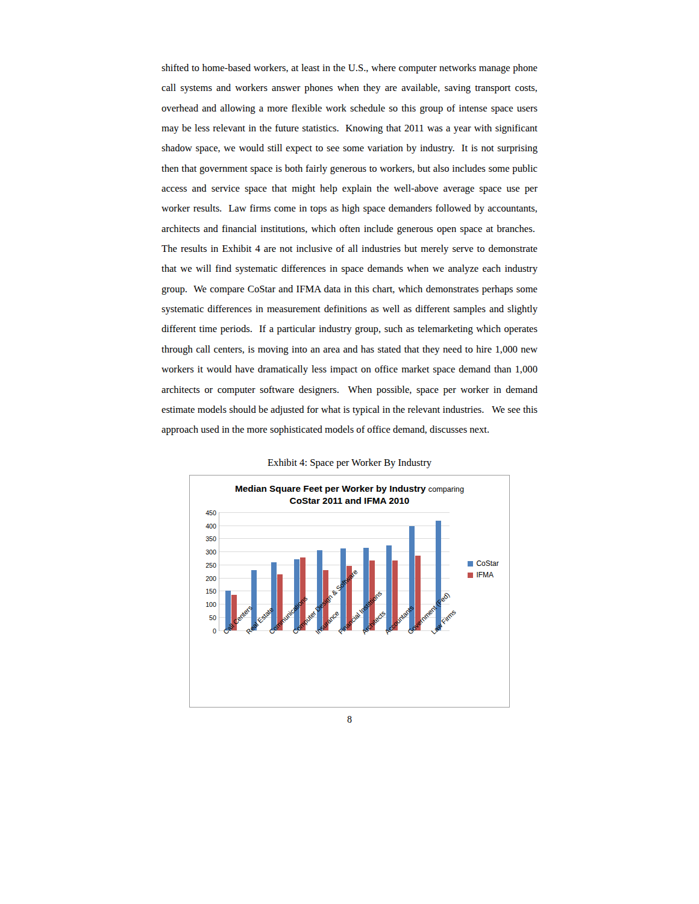shifted to home-based workers, at least in the U.S., where computer networks manage phone call systems and workers answer phones when they are available, saving transport costs, overhead and allowing a more flexible work schedule so this group of intense space users may be less relevant in the future statistics. Knowing that 2011 was a year with significant shadow space, we would still expect to see some variation by industry. It is not surprising then that government space is both fairly generous to workers, but also includes some public access and service space that might help explain the well-above average space use per worker results. Law firms come in tops as high space demanders followed by accountants, architects and financial institutions, which often include generous open space at branches. The results in Exhibit 4 are not inclusive of all industries but merely serve to demonstrate that we will find systematic differences in space demands when we analyze each industry group. We compare CoStar and IFMA data in this chart, which demonstrates perhaps some systematic differences in measurement definitions as well as different samples and slightly different time periods. If a particular industry group, such as telemarketing which operates through call centers, is moving into an area and has stated that they need to hire 1,000 new workers it would have dramatically less impact on office market space demand than 1,000 architects or computer software designers. When possible, space per worker in demand estimate models should be adjusted for what is typical in the relevant industries. We see this approach used in the more sophisticated models of office demand, discusses next.
Exhibit 4: Space per Worker By Industry
Median Square Feet per Worker by Industry comparing
CoStar 2011 and IFMA 2010
450
400
350
300
250
200
150
100
50
0
Call Centers Real Estate Communications Computer Design & Software Insurance Financial Instittions Architects Accountants Government (Fed) Law Firms
CoStar
IFMA
8